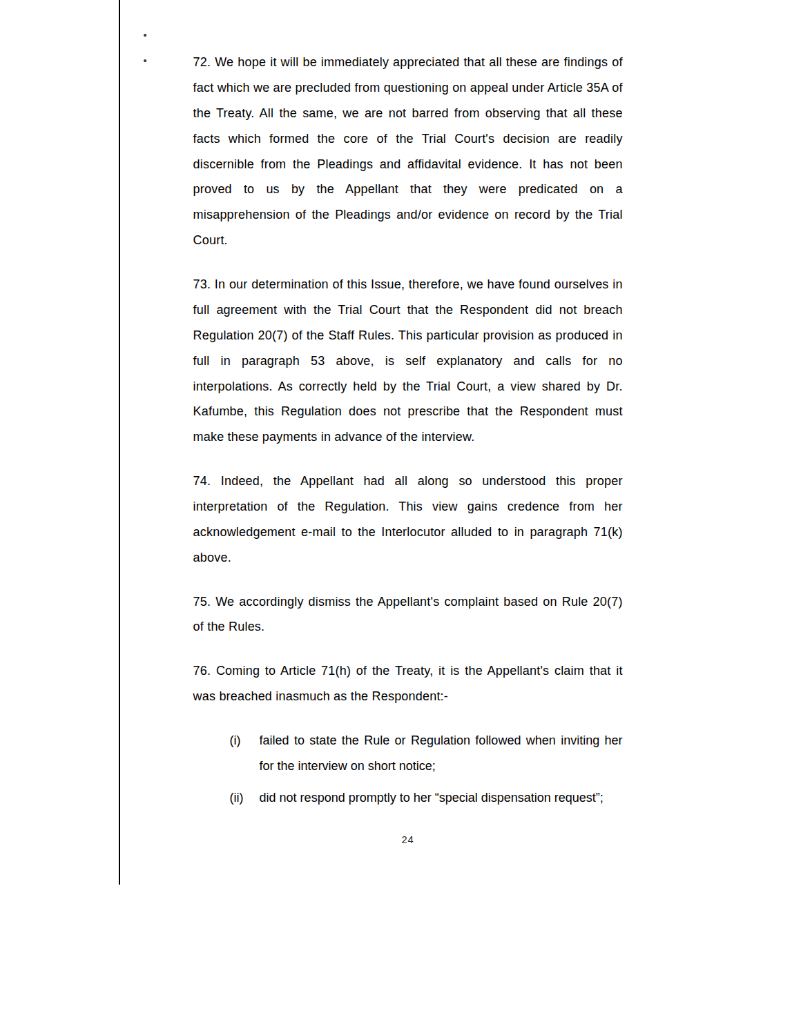• •
72. We hope it will be immediately appreciated that all these are findings of fact which we are precluded from questioning on appeal under Article 35A of the Treaty. All the same, we are not barred from observing that all these facts which formed the core of the Trial Court's decision are readily discernible from the Pleadings and affidavital evidence. It has not been proved to us by the Appellant that they were predicated on a misapprehension of the Pleadings and/or evidence on record by the Trial Court.
73. In our determination of this Issue, therefore, we have found ourselves in full agreement with the Trial Court that the Respondent did not breach Regulation 20(7) of the Staff Rules. This particular provision as produced in full in paragraph 53 above, is self explanatory and calls for no interpolations. As correctly held by the Trial Court, a view shared by Dr. Kafumbe, this Regulation does not prescribe that the Respondent must make these payments in advance of the interview.
74. Indeed, the Appellant had all along so understood this proper interpretation of the Regulation. This view gains credence from her acknowledgement e-mail to the Interlocutor alluded to in paragraph 71(k) above.
75. We accordingly dismiss the Appellant's complaint based on Rule 20(7) of the Rules.
76. Coming to Article 71(h) of the Treaty, it is the Appellant's claim that it was breached inasmuch as the Respondent:-
(i) failed to state the Rule or Regulation followed when inviting her for the interview on short notice;
(ii) did not respond promptly to her “special dispensation request”;
24